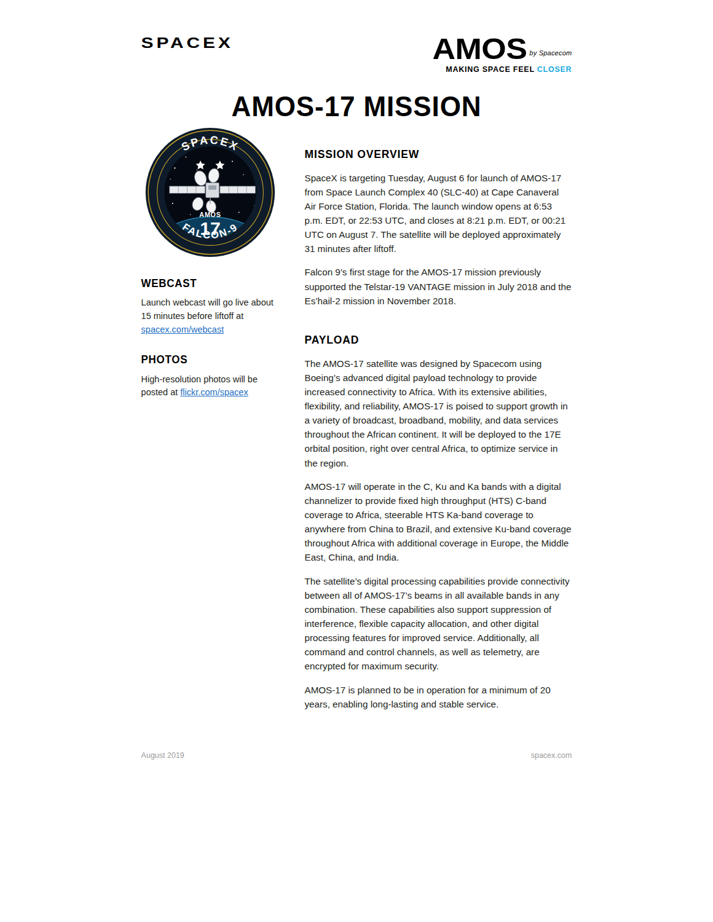SPACEX
AMOS by Spacecom
MAKING SPACE FEEL CLOSER
AMOS-17 MISSION
AMOS 17 SPACEX FALCON-9
WEBCAST
Launch webcast will go live about 15 minutes before liftoff at spacex.com/webcast
PHOTOS
High-resolution photos will be posted at flickr.com/spacex
MISSION OVERVIEW
SpaceX is targeting Tuesday, August 6 for launch of AMOS-17 from Space Launch Complex 40 (SLC-40) at Cape Canaveral Air Force Station, Florida. The launch window opens at 6:53 p.m. EDT, or 22:53 UTC, and closes at 8:21 p.m. EDT, or 00:21 UTC on August 7. The satellite will be deployed approximately 31 minutes after liftoff.
Falcon 9’s first stage for the AMOS-17 mission previously supported the Telstar-19 VANTAGE mission in July 2018 and the Es’hail-2 mission in November 2018.
PAYLOAD
The AMOS-17 satellite was designed by Spacecom using Boeing’s advanced digital payload technology to provide increased connectivity to Africa. With its extensive abilities, flexibility, and reliability, AMOS-17 is poised to support growth in a variety of broadcast, broadband, mobility, and data services throughout the African continent. It will be deployed to the 17E orbital position, right over central Africa, to optimize service in the region.
AMOS-17 will operate in the C, Ku and Ka bands with a digital channelizer to provide fixed high throughput (HTS) C-band coverage to Africa, steerable HTS Ka-band coverage to anywhere from China to Brazil, and extensive Ku-band coverage throughout Africa with additional coverage in Europe, the Middle East, China, and India.
The satellite’s digital processing capabilities provide connectivity between all of AMOS-17’s beams in all available bands in any combination. These capabilities also support suppression of interference, flexible capacity allocation, and other digital processing features for improved service. Additionally, all command and control channels, as well as telemetry, are encrypted for maximum security.
AMOS-17 is planned to be in operation for a minimum of 20 years, enabling long-lasting and stable service.
August 2019 spacex.com